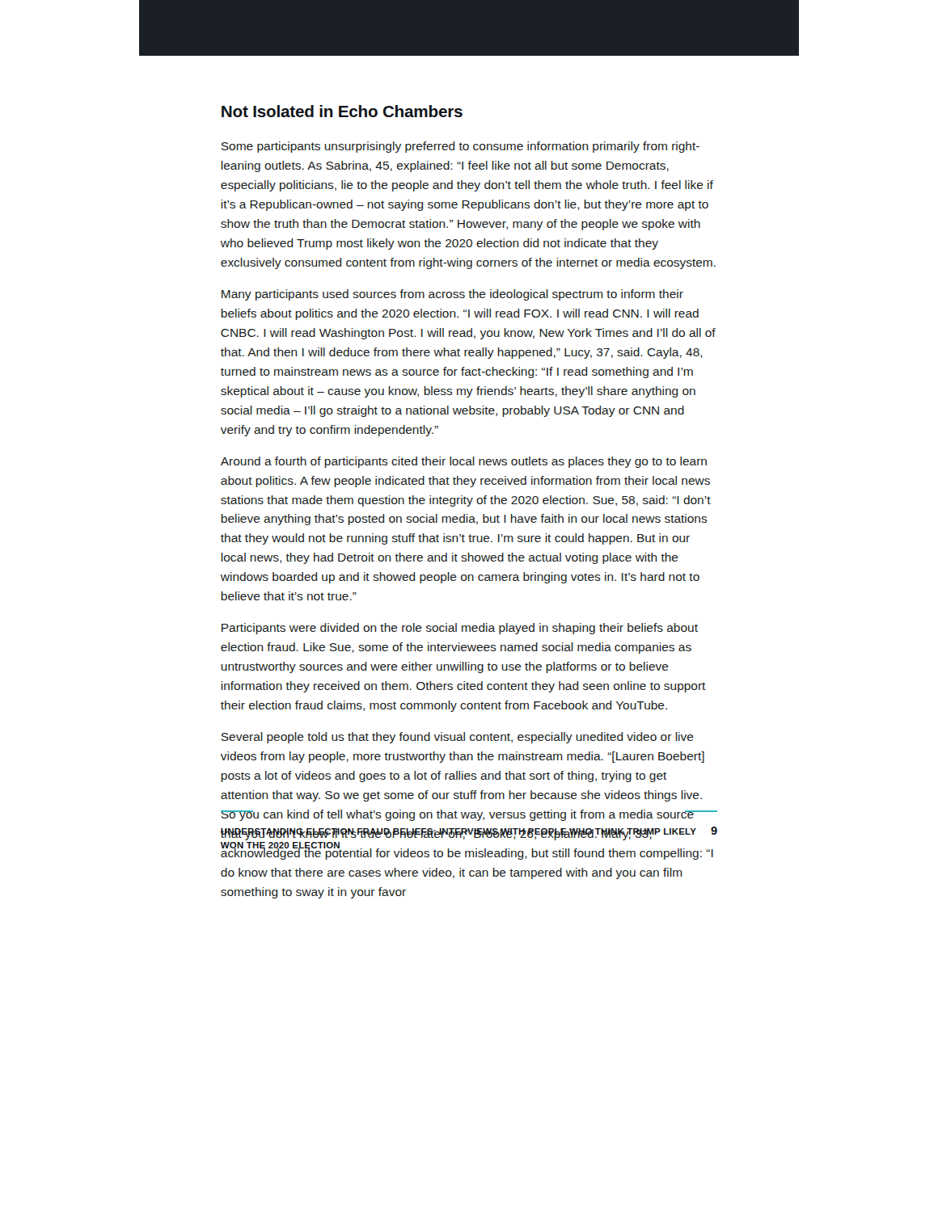Not Isolated in Echo Chambers
Some participants unsurprisingly preferred to consume information primarily from right-leaning outlets. As Sabrina, 45, explained: “I feel like not all but some Democrats, especially politicians, lie to the people and they don’t tell them the whole truth. I feel like if it’s a Republican-owned – not saying some Republicans don’t lie, but they’re more apt to show the truth than the Democrat station.” However, many of the people we spoke with who believed Trump most likely won the 2020 election did not indicate that they exclusively consumed content from right-wing corners of the internet or media ecosystem.
Many participants used sources from across the ideological spectrum to inform their beliefs about politics and the 2020 election. “I will read FOX. I will read CNN. I will read CNBC. I will read Washington Post. I will read, you know, New York Times and I’ll do all of that. And then I will deduce from there what really happened,” Lucy, 37, said. Cayla, 48, turned to mainstream news as a source for fact-checking: “If I read something and I’m skeptical about it – cause you know, bless my friends’ hearts, they’ll share anything on social media – I’ll go straight to a national website, probably USA Today or CNN and verify and try to confirm independently.”
Around a fourth of participants cited their local news outlets as places they go to to learn about politics. A few people indicated that they received information from their local news stations that made them question the integrity of the 2020 election. Sue, 58, said: “I don’t believe anything that’s posted on social media, but I have faith in our local news stations that they would not be running stuff that isn’t true. I’m sure it could happen. But in our local news, they had Detroit on there and it showed the actual voting place with the windows boarded up and it showed people on camera bringing votes in. It’s hard not to believe that it’s not true.”
Participants were divided on the role social media played in shaping their beliefs about election fraud. Like Sue, some of the interviewees named social media companies as untrustworthy sources and were either unwilling to use the platforms or to believe information they received on them. Others cited content they had seen online to support their election fraud claims, most commonly content from Facebook and YouTube.
Several people told us that they found visual content, especially unedited video or live videos from lay people, more trustworthy than the mainstream media. “[Lauren Boebert] posts a lot of videos and goes to a lot of rallies and that sort of thing, trying to get attention that way. So we get some of our stuff from her because she videos things live. So you can kind of tell what’s going on that way, versus getting it from a media source that you don’t know if it’s true or not later on,” Brooke, 26, explained. Mary, 33, acknowledged the potential for videos to be misleading, but still found them compelling: “I do know that there are cases where video, it can be tampered with and you can film something to sway it in your favor
Understanding Election Fraud Beliefs: Interviews with People Who Think Trump Likely Won the 2020 Election
9